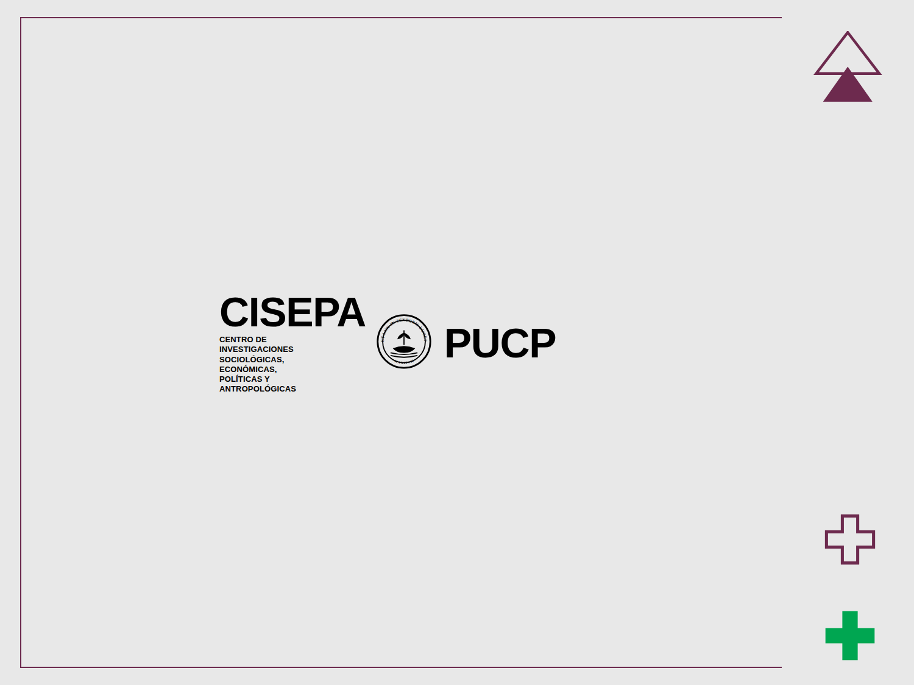CISEPA
Centro de Investigaciones Sociológicas, Económicas, Políticas y Antropológicas
ET LUX IN TENEBRIS LUCET MCMXVII
PUCP